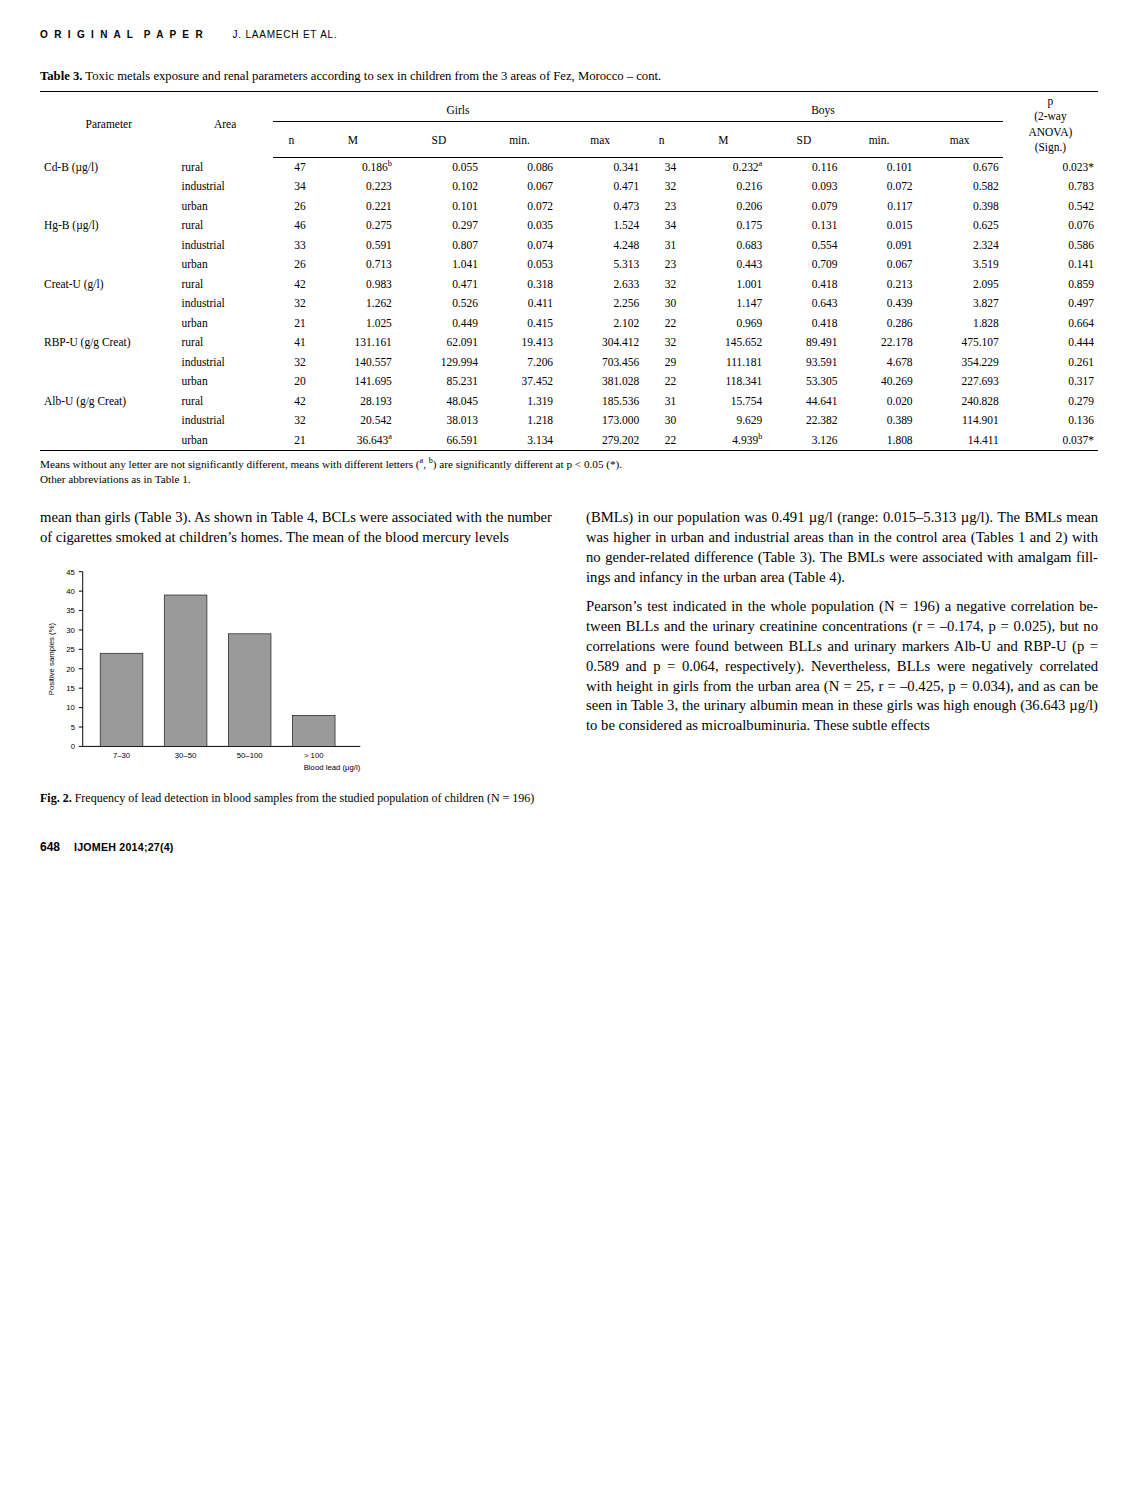O R I G I N A L P A P E R J. LAAMECH ET AL.
Table 3. Toxic metals exposure and renal parameters according to sex in children from the 3 areas of Fez, Morocco – cont.
| Parameter | Area | Girls | Boys | p (2-way ANOVA) (Sign.) |
| --- | --- | --- | --- | --- |
| n | M | SD | min. | max | n | M | SD | min. | max |
| Cd-B (µg/l) | rural | 47 | 0.186 b | 0.055 | 0.086 | 0.341 | 34 | 0.232 a | 0.116 | 0.101 | 0.676 | 0.023* |
| | industrial | 34 | 0.223 | 0.102 | 0.067 | 0.471 | 32 | 0.216 | 0.093 | 0.072 | 0.582 | 0.783 |
| | urban | 26 | 0.221 | 0.101 | 0.072 | 0.473 | 23 | 0.206 | 0.079 | 0.117 | 0.398 | 0.542 |
| Hg-B (µg/l) | rural | 46 | 0.275 | 0.297 | 0.035 | 1.524 | 34 | 0.175 | 0.131 | 0.015 | 0.625 | 0.076 |
| | industrial | 33 | 0.591 | 0.807 | 0.074 | 4.248 | 31 | 0.683 | 0.554 | 0.091 | 2.324 | 0.586 |
| | urban | 26 | 0.713 | 1.041 | 0.053 | 5.313 | 23 | 0.443 | 0.709 | 0.067 | 3.519 | 0.141 |
| Creat-U (g/l) | rural | 42 | 0.983 | 0.471 | 0.318 | 2.633 | 32 | 1.001 | 0.418 | 0.213 | 2.095 | 0.859 |
| | industrial | 32 | 1.262 | 0.526 | 0.411 | 2.256 | 30 | 1.147 | 0.643 | 0.439 | 3.827 | 0.497 |
| | urban | 21 | 1.025 | 0.449 | 0.415 | 2.102 | 22 | 0.969 | 0.418 | 0.286 | 1.828 | 0.664 |
| RBP-U (g/g Creat) | rural | 41 | 131.161 | 62.091 | 19.413 | 304.412 | 32 | 145.652 | 89.491 | 22.178 | 475.107 | 0.444 |
| | industrial | 32 | 140.557 | 129.994 | 7.206 | 703.456 | 29 | 111.181 | 93.591 | 4.678 | 354.229 | 0.261 |
| | urban | 20 | 141.695 | 85.231 | 37.452 | 381.028 | 22 | 118.341 | 53.305 | 40.269 | 227.693 | 0.317 |
| Alb-U (g/g Creat) | rural | 42 | 28.193 | 48.045 | 1.319 | 185.536 | 31 | 15.754 | 44.641 | 0.020 | 240.828 | 0.279 |
| | industrial | 32 | 20.542 | 38.013 | 1.218 | 173.000 | 30 | 9.629 | 22.382 | 0.389 | 114.901 | 0.136 |
| | urban | 21 | 36.643 a | 66.591 | 3.134 | 279.202 | 22 | 4.939 b | 3.126 | 1.808 | 14.411 | 0.037* |
Means without any letter are not significantly different, means with different letters (a, b) are significantly different at p < 0.05 (*).
Other abbreviations as in Table 1.
mean than girls (Table 3). As shown in Table 4, BCLs were associated with the number of cigarettes smoked at children’s homes. The mean of the blood mercury levels
0 5 10 15 20 25 30 35 40 45 Positive samples (%) 7–30 30–50 50–100 > 100 Blood lead (µg/l)
Fig. 2. Frequency of lead detection in blood samples from the studied population of children (N = 196)
(BMLs) in our population was 0.491 µg/l (range: 0.015–5.313 µg/l). The BMLs mean was higher in urban and industrial areas than in the control area (Tables 1 and 2) with no gender-related difference (Table 3). The BMLs were associated with amalgam fillings and infancy in the urban area (Table 4).
Pearson’s test indicated in the whole population (N = 196) a negative correlation between BLLs and the urinary creatinine concentrations (r = –0.174, p = 0.025), but no correlations were found between BLLs and urinary markers Alb-U and RBP-U (p = 0.589 and p = 0.064, respectively). Nevertheless, BLLs were negatively correlated with height in girls from the urban area (N = 25, r = –0.425, p = 0.034), and as can be seen in Table 3, the urinary albumin mean in these girls was high enough (36.643 µg/l) to be considered as microalbuminuria. These subtle effects
648 IJOMEH 2014;27(4)